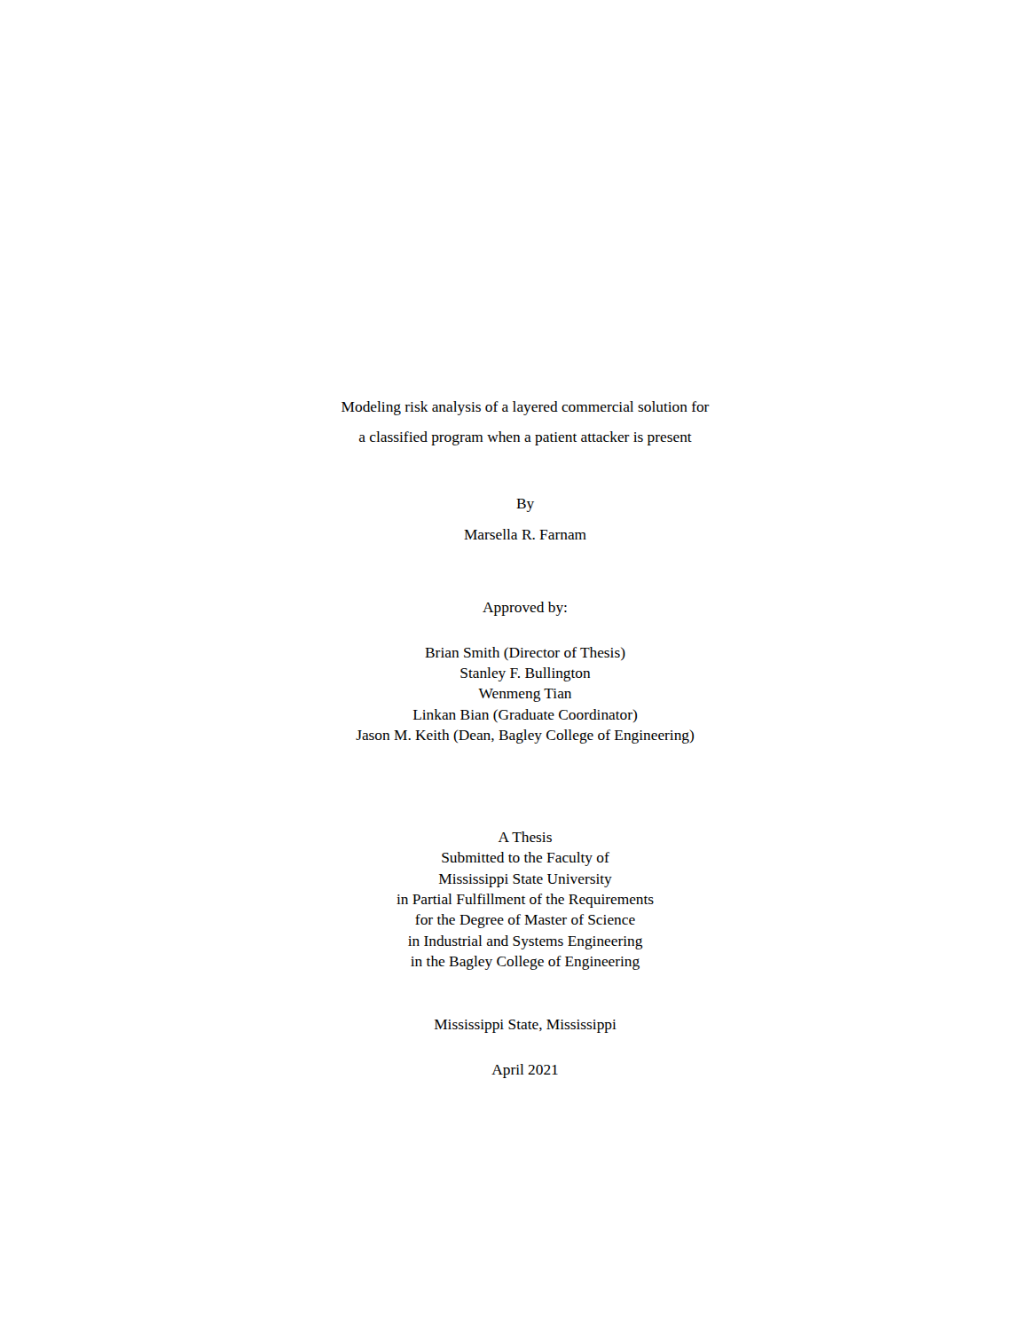Modeling risk analysis of a layered commercial solution for
a classified program when a patient attacker is present
By
Marsella R. Farnam
Approved by:
Brian Smith (Director of Thesis)
Stanley F. Bullington
Wenmeng Tian
Linkan Bian (Graduate Coordinator)
Jason M. Keith (Dean, Bagley College of Engineering)
A Thesis
Submitted to the Faculty of
Mississippi State University
in Partial Fulfillment of the Requirements
for the Degree of Master of Science
in Industrial and Systems Engineering
in the Bagley College of Engineering
Mississippi State, Mississippi
April 2021